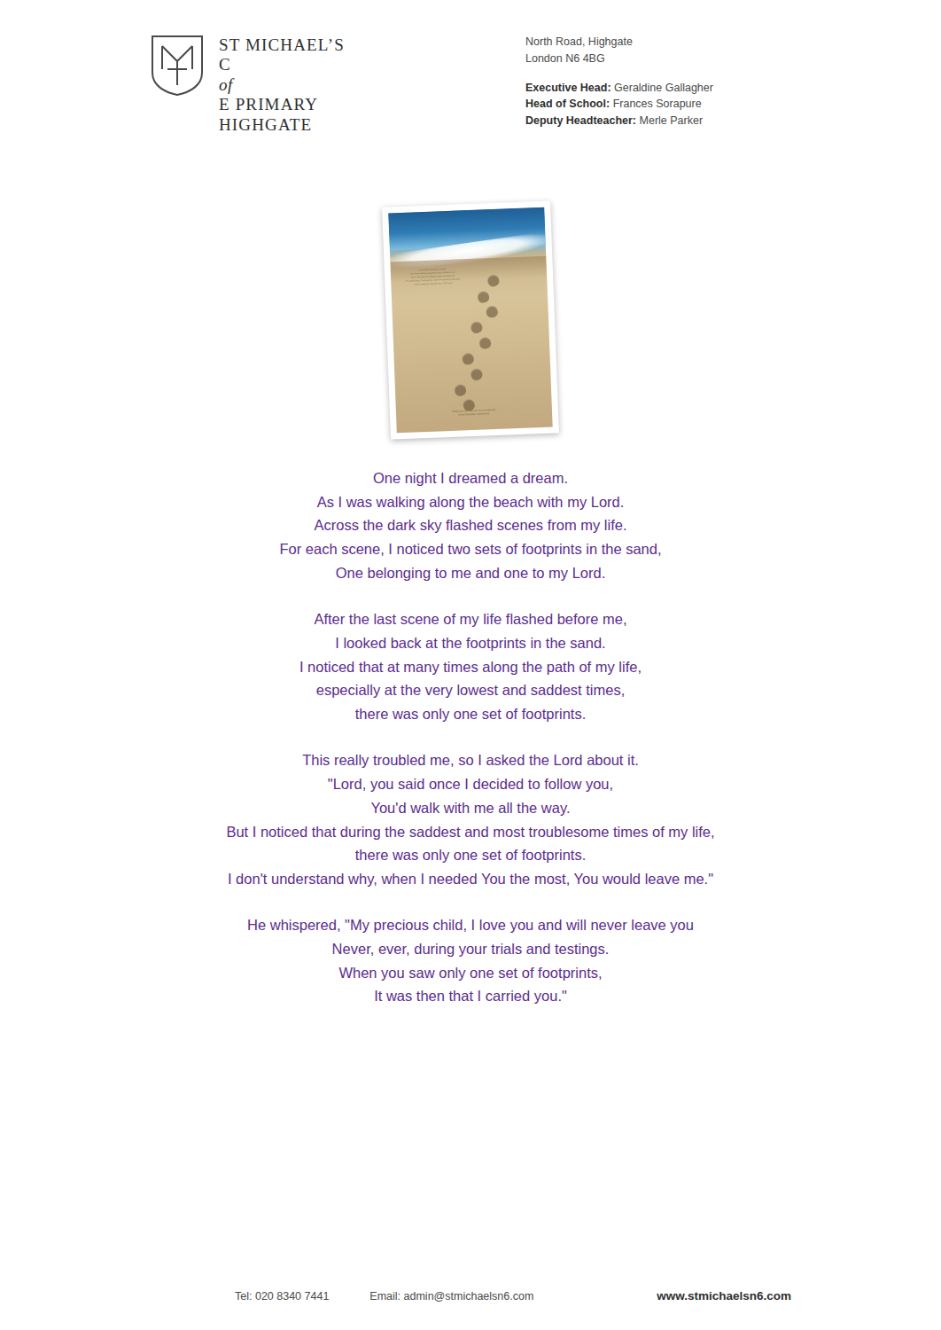ST MICHAEL’S Cof E PRIMARY HIGHGATE
North Road, Highgate
London N6 4BG
Executive Head: Geraldine Gallagher
Head of School: Frances Sorapure
Deputy Headteacher: Merle Parker
One night I dreamed a dream.
As I was walking along the beach with my Lord.
Across the dark sky flashed scenes from my life.
For each scene, I noticed two sets of footprints in the sand,
One belonging to me and one to my Lord. When you saw only one set of footprints,
It was then that I carried you.
One night I dreamed a dream.
As I was walking along the beach with my Lord.
Across the dark sky flashed scenes from my life.
For each scene, I noticed two sets of footprints in the sand,
One belonging to me and one to my Lord.
After the last scene of my life flashed before me,
I looked back at the footprints in the sand.
I noticed that at many times along the path of my life,
especially at the very lowest and saddest times,
there was only one set of footprints.
This really troubled me, so I asked the Lord about it.
"Lord, you said once I decided to follow you,
You'd walk with me all the way.
But I noticed that during the saddest and most troublesome times of my life,
there was only one set of footprints.
I don't understand why, when I needed You the most, You would leave me."
He whispered, "My precious child, I love you and will never leave you
Never, ever, during your trials and testings.
When you saw only one set of footprints,
It was then that I carried you."
Tel: 020 8340 7441 Email: admin@stmichaelsn6.com www.stmichaelsn6.com